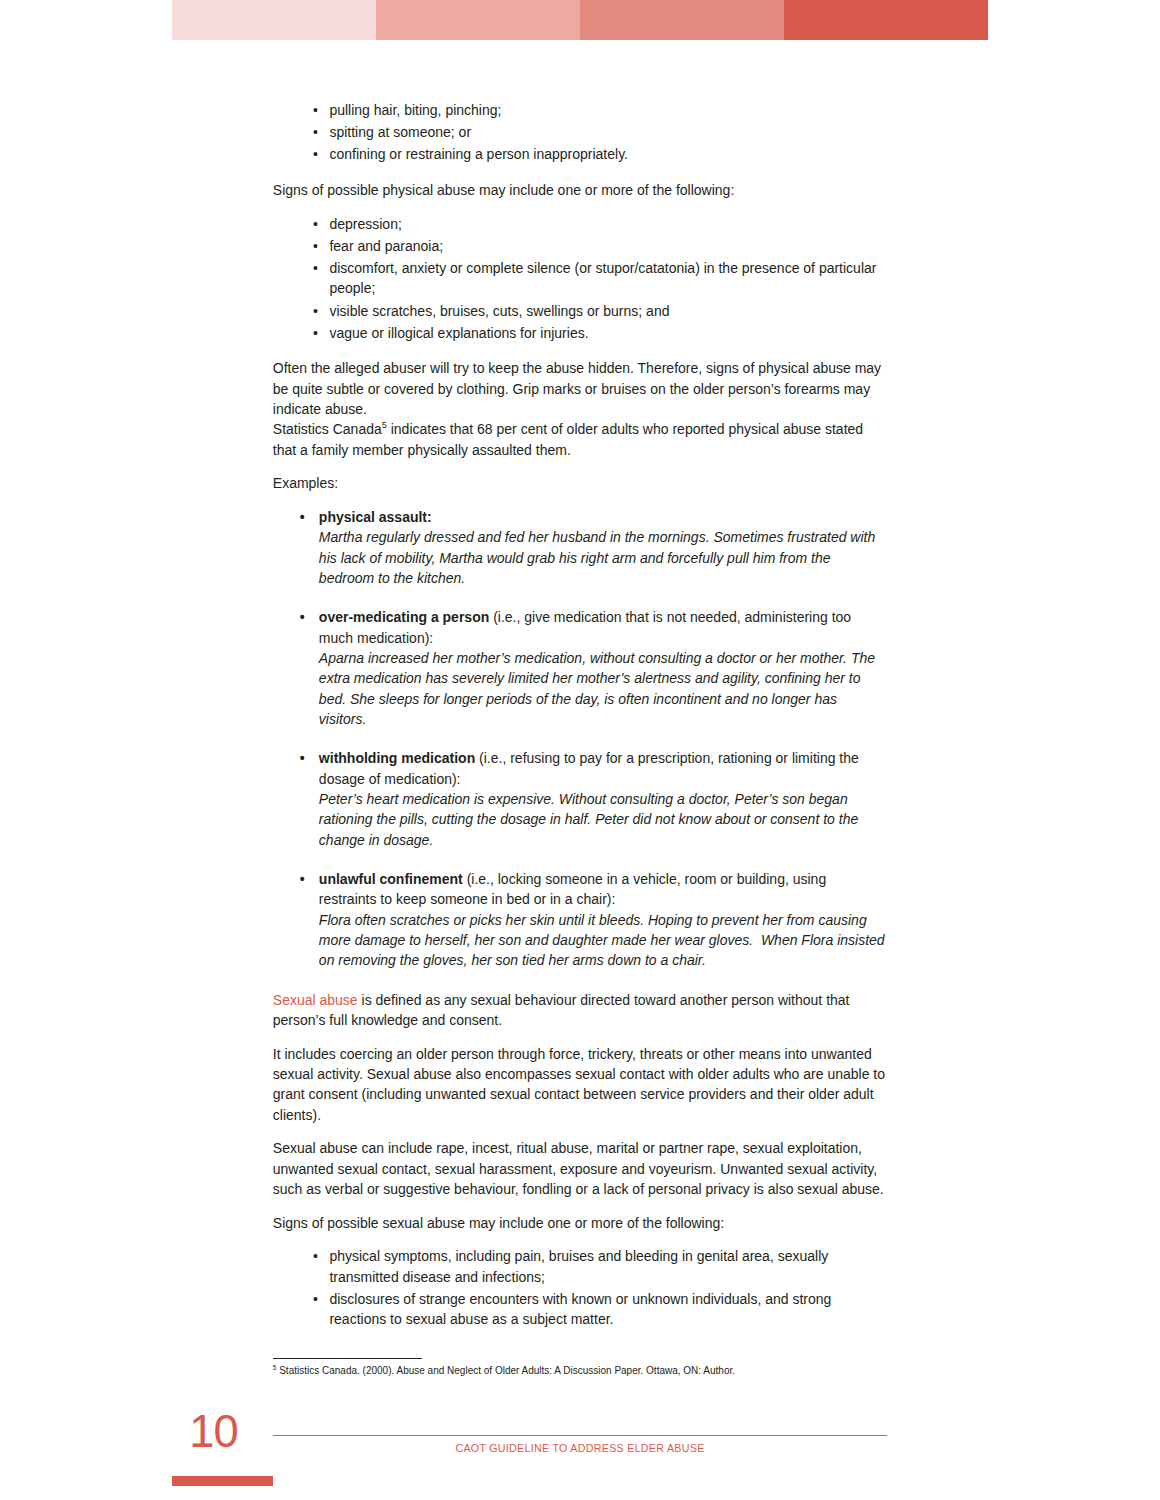pulling hair, biting, pinching;
spitting at someone; or
confining or restraining a person inappropriately.
Signs of possible physical abuse may include one or more of the following:
depression;
fear and paranoia;
discomfort, anxiety or complete silence (or stupor/catatonia) in the presence of particular people;
visible scratches, bruises, cuts, swellings or burns; and
vague or illogical explanations for injuries.
Often the alleged abuser will try to keep the abuse hidden. Therefore, signs of physical abuse may be quite subtle or covered by clothing. Grip marks or bruises on the older person’s forearms may indicate abuse.
Statistics Canada5 indicates that 68 per cent of older adults who reported physical abuse stated that a family member physically assaulted them.
Examples:
physical assault: Martha regularly dressed and fed her husband in the mornings. Sometimes frustrated with his lack of mobility, Martha would grab his right arm and forcefully pull him from the bedroom to the kitchen.
over-medicating a person (i.e., give medication that is not needed, administering too much medication): Aparna increased her mother’s medication, without consulting a doctor or her mother. The extra medication has severely limited her mother’s alertness and agility, confining her to bed. She sleeps for longer periods of the day, is often incontinent and no longer has visitors.
withholding medication (i.e., refusing to pay for a prescription, rationing or limiting the dosage of medication): Peter’s heart medication is expensive. Without consulting a doctor, Peter’s son began rationing the pills, cutting the dosage in half. Peter did not know about or consent to the change in dosage.
unlawful confinement (i.e., locking someone in a vehicle, room or building, using restraints to keep someone in bed or in a chair): Flora often scratches or picks her skin until it bleeds. Hoping to prevent her from causing more damage to herself, her son and daughter made her wear gloves. When Flora insisted on removing the gloves, her son tied her arms down to a chair.
Sexual abuse is defined as any sexual behaviour directed toward another person without that person’s full knowledge and consent.
It includes coercing an older person through force, trickery, threats or other means into unwanted sexual activity. Sexual abuse also encompasses sexual contact with older adults who are unable to grant consent (including unwanted sexual contact between service providers and their older adult clients).
Sexual abuse can include rape, incest, ritual abuse, marital or partner rape, sexual exploitation, unwanted sexual contact, sexual harassment, exposure and voyeurism. Unwanted sexual activity, such as verbal or suggestive behaviour, fondling or a lack of personal privacy is also sexual abuse.
Signs of possible sexual abuse may include one or more of the following:
physical symptoms, including pain, bruises and bleeding in genital area, sexually transmitted disease and infections;
disclosures of strange encounters with known or unknown individuals, and strong reactions to sexual abuse as a subject matter.
5 Statistics Canada. (2000). Abuse and Neglect of Older Adults: A Discussion Paper. Ottawa, ON: Author.
10
CAOT GUIDELINE TO ADDRESS ELDER ABUSE